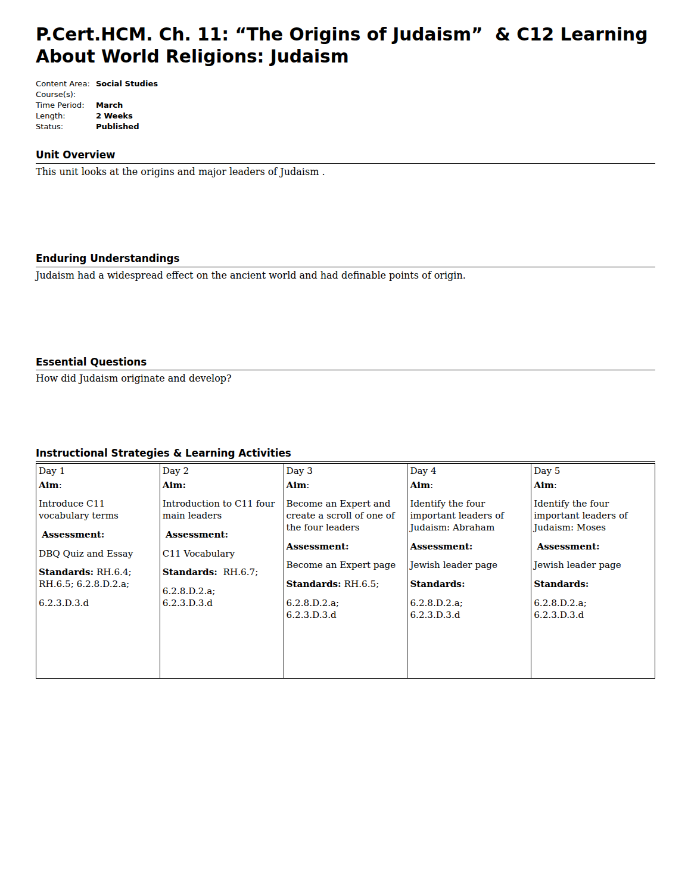P.Cert.HCM. Ch. 11: “The Origins of Judaism” & C12 Learning About World Religions: Judaism
| Content Area: | Social Studies |
| Course(s): | |
| Time Period: | March |
| Length: | 2 Weeks |
| Status: | Published |
Unit Overview
This unit looks at the origins and major leaders of Judaism .
Enduring Understandings
Judaism had a widespread effect on the ancient world and had definable points of origin.
Essential Questions
How did Judaism originate and develop?
Instructional Strategies & Learning Activities
| Day 1 | Day 2 | Day 3 | Day 4 | Day 5 |
| Aim : Introduce C11 vocabulary terms Assessment: DBQ Quiz and Essay Standards: RH.6.4; RH.6.5; 6.2.8.D.2.a; 6.2.3.D.3.d | Aim: Introduction to C11 four main leaders Assessment: C11 Vocabulary Standards: RH.6.7; 6.2.8.D.2.a; 6.2.3.D.3.d | Aim : Become an Expert and create a scroll of one of the four leaders Assessment: Become an Expert page Standards: RH.6.5; 6.2.8.D.2.a; 6.2.3.D.3.d | Aim : Identify the four important leaders of Judaism: Abraham Assessment: Jewish leader page Standards: 6.2.8.D.2.a; 6.2.3.D.3.d | Aim : Identify the four important leaders of Judaism: Moses Assessment: Jewish leader page Standards: 6.2.8.D.2.a; 6.2.3.D.3.d |